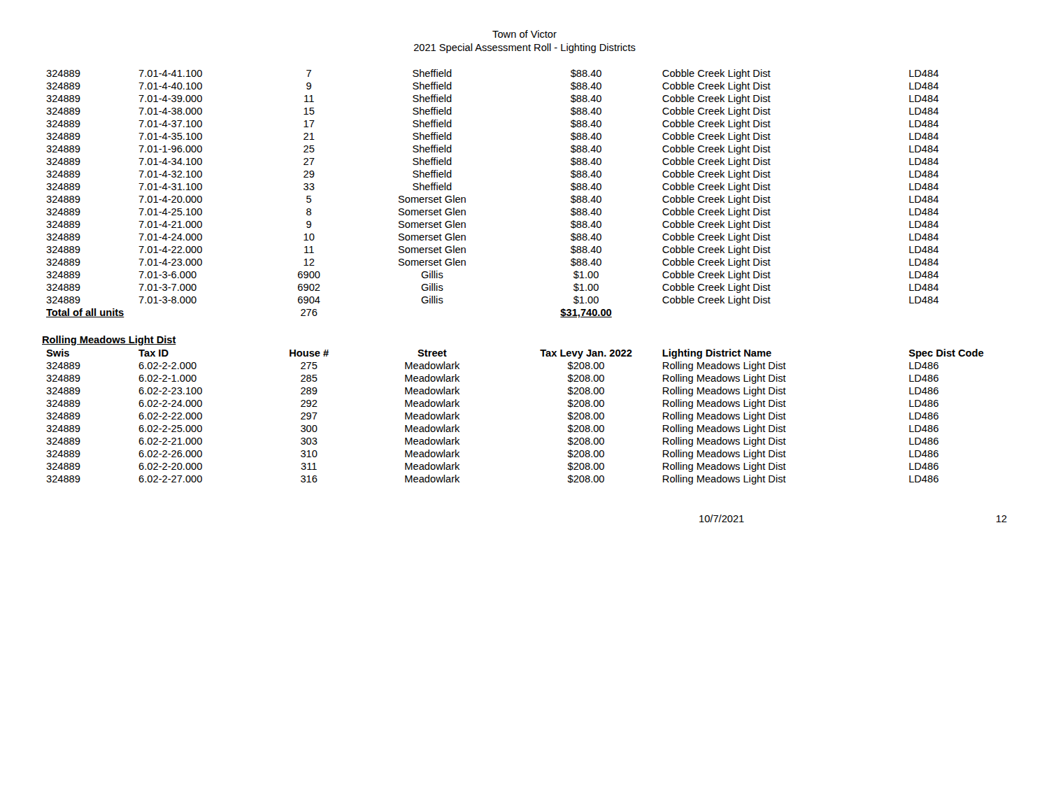Town of Victor
2021 Special Assessment Roll - Lighting Districts
| 324889 | 7.01-4-41.100 | 7 | Sheffield | $88.40 | Cobble Creek Light Dist | LD484 |
| 324889 | 7.01-4-40.100 | 9 | Sheffield | $88.40 | Cobble Creek Light Dist | LD484 |
| 324889 | 7.01-4-39.000 | 11 | Sheffield | $88.40 | Cobble Creek Light Dist | LD484 |
| 324889 | 7.01-4-38.000 | 15 | Sheffield | $88.40 | Cobble Creek Light Dist | LD484 |
| 324889 | 7.01-4-37.100 | 17 | Sheffield | $88.40 | Cobble Creek Light Dist | LD484 |
| 324889 | 7.01-4-35.100 | 21 | Sheffield | $88.40 | Cobble Creek Light Dist | LD484 |
| 324889 | 7.01-1-96.000 | 25 | Sheffield | $88.40 | Cobble Creek Light Dist | LD484 |
| 324889 | 7.01-4-34.100 | 27 | Sheffield | $88.40 | Cobble Creek Light Dist | LD484 |
| 324889 | 7.01-4-32.100 | 29 | Sheffield | $88.40 | Cobble Creek Light Dist | LD484 |
| 324889 | 7.01-4-31.100 | 33 | Sheffield | $88.40 | Cobble Creek Light Dist | LD484 |
| 324889 | 7.01-4-20.000 | 5 | Somerset Glen | $88.40 | Cobble Creek Light Dist | LD484 |
| 324889 | 7.01-4-25.100 | 8 | Somerset Glen | $88.40 | Cobble Creek Light Dist | LD484 |
| 324889 | 7.01-4-21.000 | 9 | Somerset Glen | $88.40 | Cobble Creek Light Dist | LD484 |
| 324889 | 7.01-4-24.000 | 10 | Somerset Glen | $88.40 | Cobble Creek Light Dist | LD484 |
| 324889 | 7.01-4-22.000 | 11 | Somerset Glen | $88.40 | Cobble Creek Light Dist | LD484 |
| 324889 | 7.01-4-23.000 | 12 | Somerset Glen | $88.40 | Cobble Creek Light Dist | LD484 |
| 324889 | 7.01-3-6.000 | 6900 | Gillis | $1.00 | Cobble Creek Light Dist | LD484 |
| 324889 | 7.01-3-7.000 | 6902 | Gillis | $1.00 | Cobble Creek Light Dist | LD484 |
| 324889 | 7.01-3-8.000 | 6904 | Gillis | $1.00 | Cobble Creek Light Dist | LD484 |
| Total of all units | | 276 | | $31,740.00 | | |
Rolling Meadows Light Dist
| Swis | Tax ID | House # | Street | Tax Levy Jan. 2022 | Lighting District Name | Spec Dist Code |
| --- | --- | --- | --- | --- | --- | --- |
| 324889 | 6.02-2-2.000 | 275 | Meadowlark | $208.00 | Rolling Meadows Light Dist | LD486 |
| 324889 | 6.02-2-1.000 | 285 | Meadowlark | $208.00 | Rolling Meadows Light Dist | LD486 |
| 324889 | 6.02-2-23.100 | 289 | Meadowlark | $208.00 | Rolling Meadows Light Dist | LD486 |
| 324889 | 6.02-2-24.000 | 292 | Meadowlark | $208.00 | Rolling Meadows Light Dist | LD486 |
| 324889 | 6.02-2-22.000 | 297 | Meadowlark | $208.00 | Rolling Meadows Light Dist | LD486 |
| 324889 | 6.02-2-25.000 | 300 | Meadowlark | $208.00 | Rolling Meadows Light Dist | LD486 |
| 324889 | 6.02-2-21.000 | 303 | Meadowlark | $208.00 | Rolling Meadows Light Dist | LD486 |
| 324889 | 6.02-2-26.000 | 310 | Meadowlark | $208.00 | Rolling Meadows Light Dist | LD486 |
| 324889 | 6.02-2-20.000 | 311 | Meadowlark | $208.00 | Rolling Meadows Light Dist | LD486 |
| 324889 | 6.02-2-27.000 | 316 | Meadowlark | $208.00 | Rolling Meadows Light Dist | LD486 |
10/7/2021 12